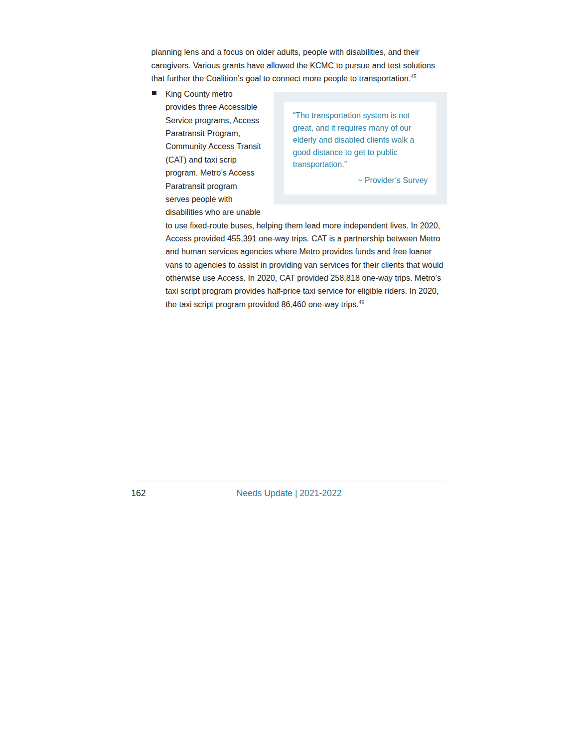planning lens and a focus on older adults, people with disabilities, and their caregivers. Various grants have allowed the KCMC to pursue and test solutions that further the Coalition’s goal to connect more people to transportation.45
“The transportation system is not great, and it requires many of our elderly and disabled clients walk a good distance to get to public transportation.”
~ Provider’s Survey
King County metro provides three Accessible Service programs, Access Paratransit Program, Community Access Transit (CAT) and taxi scrip program. Metro’s Access Paratransit program serves people with disabilities who are unable to use fixed-route buses, helping them lead more independent lives. In 2020, Access provided 455,391 one-way trips. CAT is a partnership between Metro and human services agencies where Metro provides funds and free loaner vans to agencies to assist in providing van services for their clients that would otherwise use Access. In 2020, CAT provided 258,818 one-way trips. Metro’s taxi script program provides half-price taxi service for eligible riders. In 2020, the taxi script program provided 86,460 one-way trips.46
162
Needs Update | 2021-2022